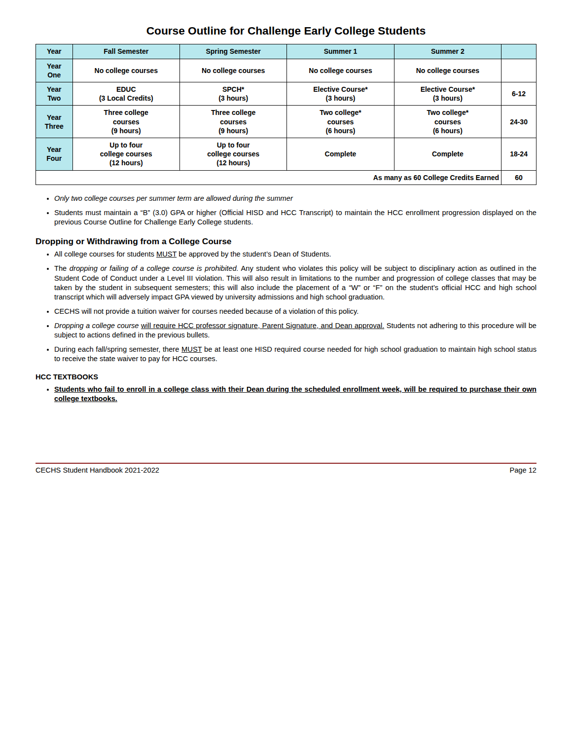Course Outline for Challenge Early College Students
| Year | Fall Semester | Spring Semester | Summer 1 | Summer 2 | |
| --- | --- | --- | --- | --- | --- |
| Year One | No college courses | No college courses | No college courses | No college courses | |
| Year Two | EDUC (3 Local Credits) | SPCH* (3 hours) | Elective Course* (3 hours) | Elective Course* (3 hours) | 6-12 |
| Year Three | Three college courses (9 hours) | Three college courses (9 hours) | Two college* courses (6 hours) | Two college* courses (6 hours) | 24-30 |
| Year Four | Up to four college courses (12 hours) | Up to four college courses (12 hours) | Complete | Complete | 18-24 |
| As many as 60 College Credits Earned | 60 |
Only two college courses per summer term are allowed during the summer
Students must maintain a “B” (3.0) GPA or higher (Official HISD and HCC Transcript) to maintain the HCC enrollment progression displayed on the previous Course Outline for Challenge Early College students.
Dropping or Withdrawing from a College Course
All college courses for students MUST be approved by the student’s Dean of Students.
The dropping or failing of a college course is prohibited. Any student who violates this policy will be subject to disciplinary action as outlined in the Student Code of Conduct under a Level III violation. This will also result in limitations to the number and progression of college classes that may be taken by the student in subsequent semesters; this will also include the placement of a “W” or “F” on the student’s official HCC and high school transcript which will adversely impact GPA viewed by university admissions and high school graduation.
CECHS will not provide a tuition waiver for courses needed because of a violation of this policy.
Dropping a college course will require HCC professor signature, Parent Signature, and Dean approval. Students not adhering to this procedure will be subject to actions defined in the previous bullets.
During each fall/spring semester, there MUST be at least one HISD required course needed for high school graduation to maintain high school status to receive the state waiver to pay for HCC courses.
HCC TEXTBOOKS
Students who fail to enroll in a college class with their Dean during the scheduled enrollment week, will be required to purchase their own college textbooks.
CECHS Student Handbook 2021-2022 Page 12